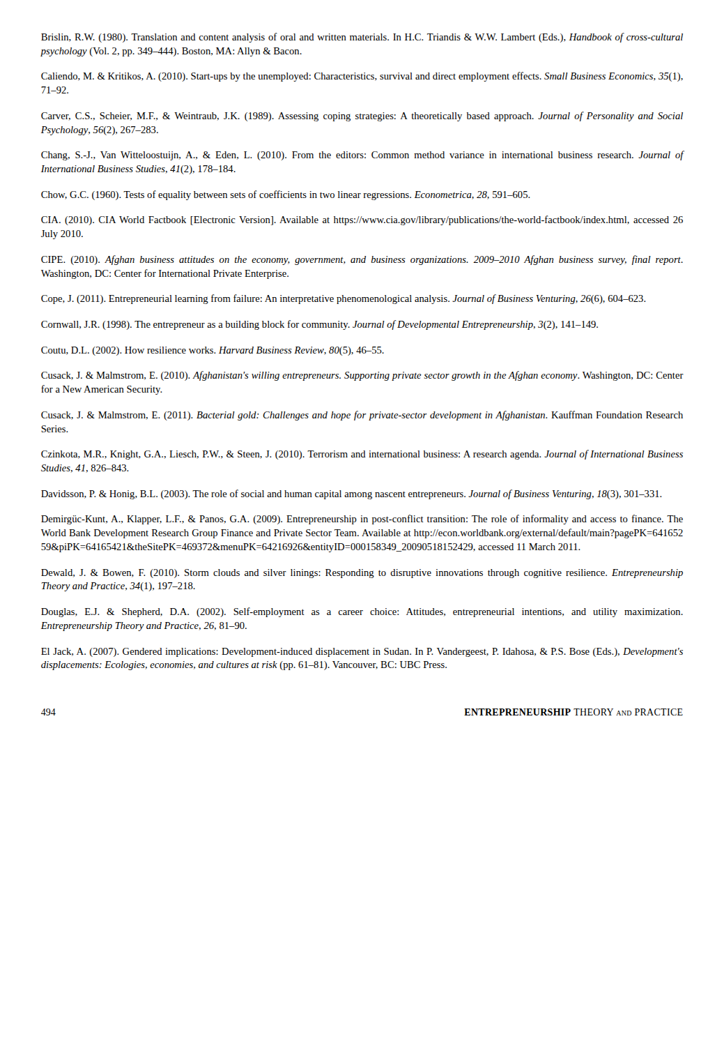Brislin, R.W. (1980). Translation and content analysis of oral and written materials. In H.C. Triandis & W.W. Lambert (Eds.), Handbook of cross-cultural psychology (Vol. 2, pp. 349–444). Boston, MA: Allyn & Bacon.
Caliendo, M. & Kritikos, A. (2010). Start-ups by the unemployed: Characteristics, survival and direct employment effects. Small Business Economics, 35(1), 71–92.
Carver, C.S., Scheier, M.F., & Weintraub, J.K. (1989). Assessing coping strategies: A theoretically based approach. Journal of Personality and Social Psychology, 56(2), 267–283.
Chang, S.-J., Van Witteloostuijn, A., & Eden, L. (2010). From the editors: Common method variance in international business research. Journal of International Business Studies, 41(2), 178–184.
Chow, G.C. (1960). Tests of equality between sets of coefficients in two linear regressions. Econometrica, 28, 591–605.
CIA. (2010). CIA World Factbook [Electronic Version]. Available at https://www.cia.gov/library/publications/the-world-factbook/index.html, accessed 26 July 2010.
CIPE. (2010). Afghan business attitudes on the economy, government, and business organizations. 2009–2010 Afghan business survey, final report. Washington, DC: Center for International Private Enterprise.
Cope, J. (2011). Entrepreneurial learning from failure: An interpretative phenomenological analysis. Journal of Business Venturing, 26(6), 604–623.
Cornwall, J.R. (1998). The entrepreneur as a building block for community. Journal of Developmental Entrepreneurship, 3(2), 141–149.
Coutu, D.L. (2002). How resilience works. Harvard Business Review, 80(5), 46–55.
Cusack, J. & Malmstrom, E. (2010). Afghanistan's willing entrepreneurs. Supporting private sector growth in the Afghan economy. Washington, DC: Center for a New American Security.
Cusack, J. & Malmstrom, E. (2011). Bacterial gold: Challenges and hope for private-sector development in Afghanistan. Kauffman Foundation Research Series.
Czinkota, M.R., Knight, G.A., Liesch, P.W., & Steen, J. (2010). Terrorism and international business: A research agenda. Journal of International Business Studies, 41, 826–843.
Davidsson, P. & Honig, B.L. (2003). The role of social and human capital among nascent entrepreneurs. Journal of Business Venturing, 18(3), 301–331.
Demirgüc-Kunt, A., Klapper, L.F., & Panos, G.A. (2009). Entrepreneurship in post-conflict transition: The role of informality and access to finance. The World Bank Development Research Group Finance and Private Sector Team. Available at http://econ.worldbank.org/external/default/main?pagePK=64165259&piPK=64165421&theSitePK=469372&menuPK=64216926&entityID=000158349_20090518152429, accessed 11 March 2011.
Dewald, J. & Bowen, F. (2010). Storm clouds and silver linings: Responding to disruptive innovations through cognitive resilience. Entrepreneurship Theory and Practice, 34(1), 197–218.
Douglas, E.J. & Shepherd, D.A. (2002). Self-employment as a career choice: Attitudes, entrepreneurial intentions, and utility maximization. Entrepreneurship Theory and Practice, 26, 81–90.
El Jack, A. (2007). Gendered implications: Development-induced displacement in Sudan. In P. Vandergeest, P. Idahosa, & P.S. Bose (Eds.), Development's displacements: Ecologies, economies, and cultures at risk (pp. 61–81). Vancouver, BC: UBC Press.
494 ENTREPRENEURSHIP THEORY and PRACTICE